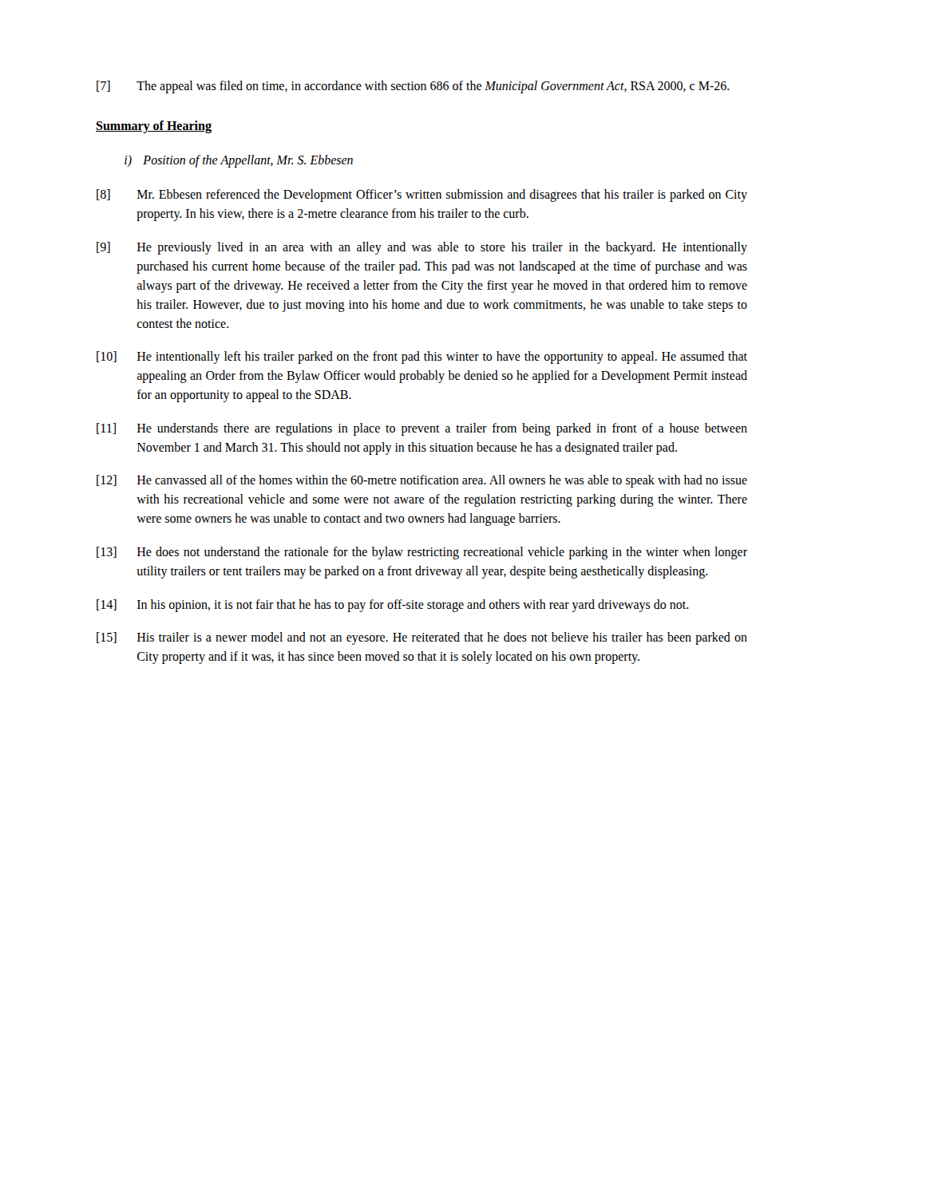[7]
The appeal was filed on time, in accordance with section 686 of the Municipal Government Act, RSA 2000, c M-26.
Summary of Hearing
i) Position of the Appellant, Mr. S. Ebbesen
[8]
Mr. Ebbesen referenced the Development Officer’s written submission and disagrees that his trailer is parked on City property. In his view, there is a 2-metre clearance from his trailer to the curb.
[9]
He previously lived in an area with an alley and was able to store his trailer in the backyard. He intentionally purchased his current home because of the trailer pad. This pad was not landscaped at the time of purchase and was always part of the driveway. He received a letter from the City the first year he moved in that ordered him to remove his trailer. However, due to just moving into his home and due to work commitments, he was unable to take steps to contest the notice.
[10]
He intentionally left his trailer parked on the front pad this winter to have the opportunity to appeal. He assumed that appealing an Order from the Bylaw Officer would probably be denied so he applied for a Development Permit instead for an opportunity to appeal to the SDAB.
[11]
He understands there are regulations in place to prevent a trailer from being parked in front of a house between November 1 and March 31. This should not apply in this situation because he has a designated trailer pad.
[12]
He canvassed all of the homes within the 60-metre notification area. All owners he was able to speak with had no issue with his recreational vehicle and some were not aware of the regulation restricting parking during the winter. There were some owners he was unable to contact and two owners had language barriers.
[13]
He does not understand the rationale for the bylaw restricting recreational vehicle parking in the winter when longer utility trailers or tent trailers may be parked on a front driveway all year, despite being aesthetically displeasing.
[14]
In his opinion, it is not fair that he has to pay for off-site storage and others with rear yard driveways do not.
[15]
His trailer is a newer model and not an eyesore. He reiterated that he does not believe his trailer has been parked on City property and if it was, it has since been moved so that it is solely located on his own property.